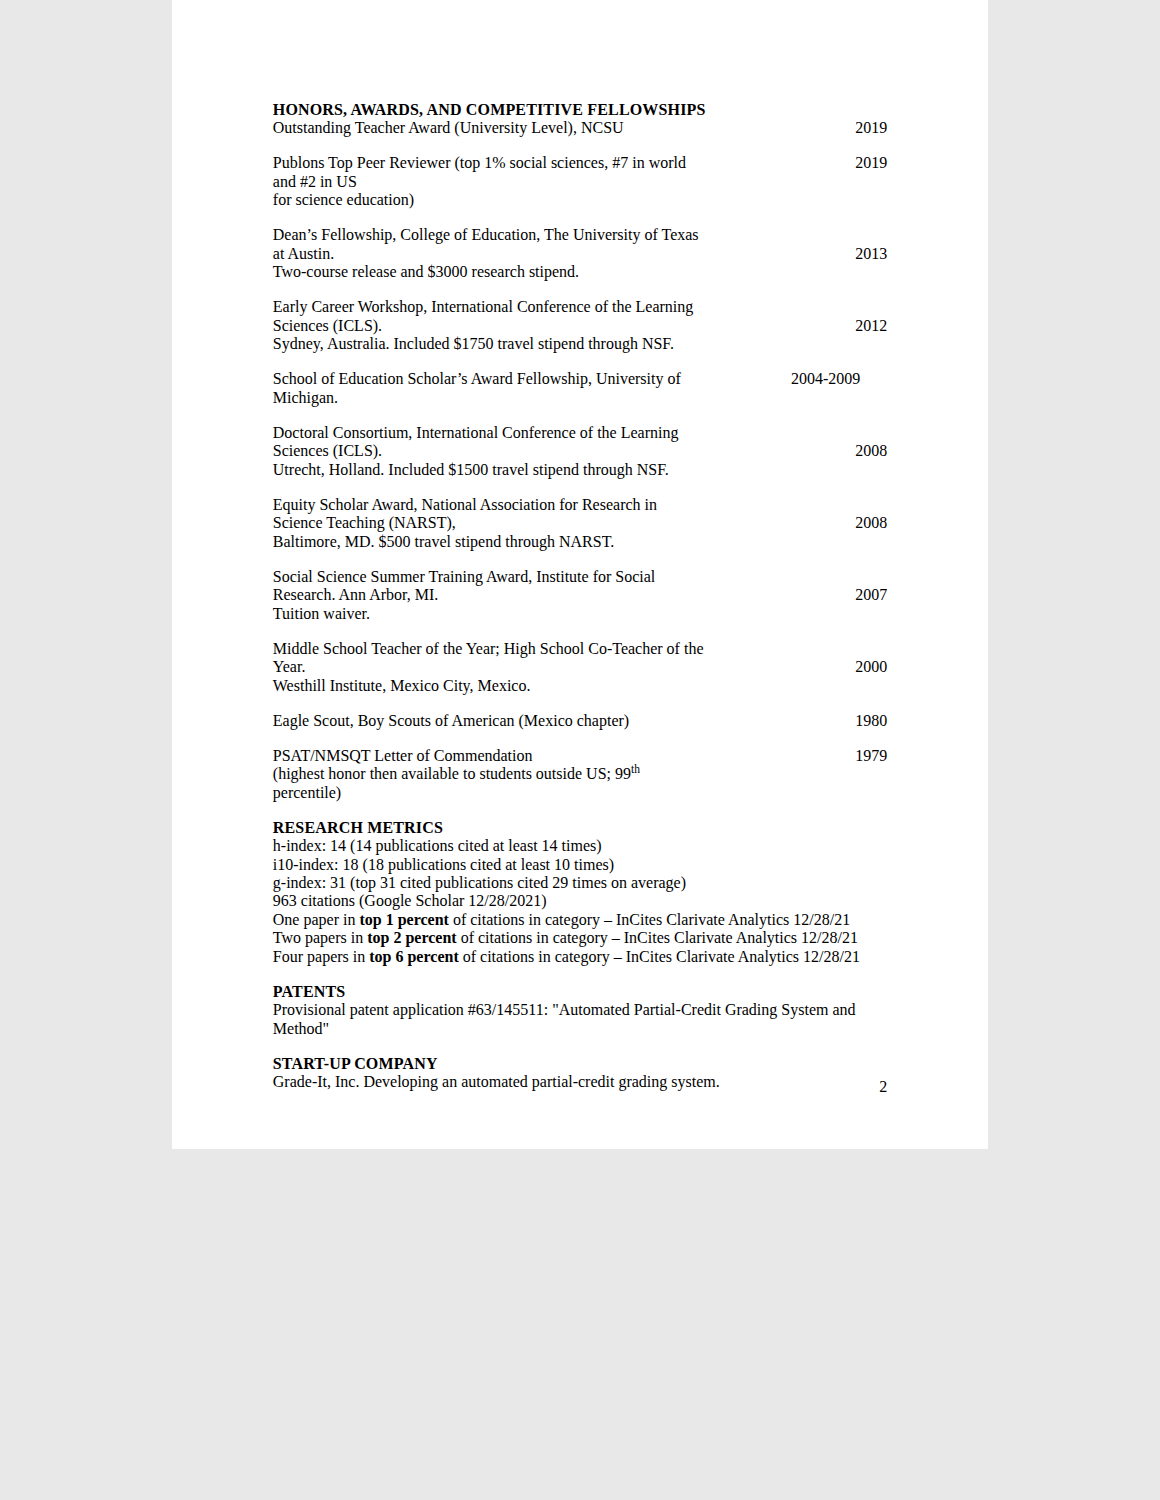HONORS, AWARDS, AND COMPETITIVE FELLOWSHIPS
| Outstanding Teacher Award (University Level), NCSU | 2019 |
| Publons Top Peer Reviewer (top 1% social sciences, #7 in world and #2 in US for science education) | 2019 |
| Dean’s Fellowship, College of Education, The University of Texas at Austin. Two-course release and $3000 research stipend. | 2013 |
| Early Career Workshop, International Conference of the Learning Sciences (ICLS). Sydney, Australia. Included $1750 travel stipend through NSF. | 2012 |
| School of Education Scholar’s Award Fellowship, University of Michigan. | 2004-2009 |
| Doctoral Consortium, International Conference of the Learning Sciences (ICLS). Utrecht, Holland. Included $1500 travel stipend through NSF. | 2008 |
| Equity Scholar Award, National Association for Research in Science Teaching (NARST), Baltimore, MD. $500 travel stipend through NARST. | 2008 |
| Social Science Summer Training Award, Institute for Social Research. Ann Arbor, MI. Tuition waiver. | 2007 |
| Middle School Teacher of the Year; High School Co-Teacher of the Year. Westhill Institute, Mexico City, Mexico. | 2000 |
| Eagle Scout, Boy Scouts of American (Mexico chapter) | 1980 |
| PSAT/NMSQT Letter of Commendation (highest honor then available to students outside US; 99 th percentile) | 1979 |
RESEARCH METRICS
h-index: 14 (14 publications cited at least 14 times)
i10-index: 18 (18 publications cited at least 10 times)
g-index: 31 (top 31 cited publications cited 29 times on average)
963 citations (Google Scholar 12/28/2021)
One paper in top 1 percent of citations in category – InCites Clarivate Analytics 12/28/21
Two papers in top 2 percent of citations in category – InCites Clarivate Analytics 12/28/21
Four papers in top 6 percent of citations in category – InCites Clarivate Analytics 12/28/21
PATENTS
Provisional patent application #63/145511: "Automated Partial-Credit Grading System and Method"
START-UP COMPANY
Grade-It, Inc. Developing an automated partial-credit grading system.
2